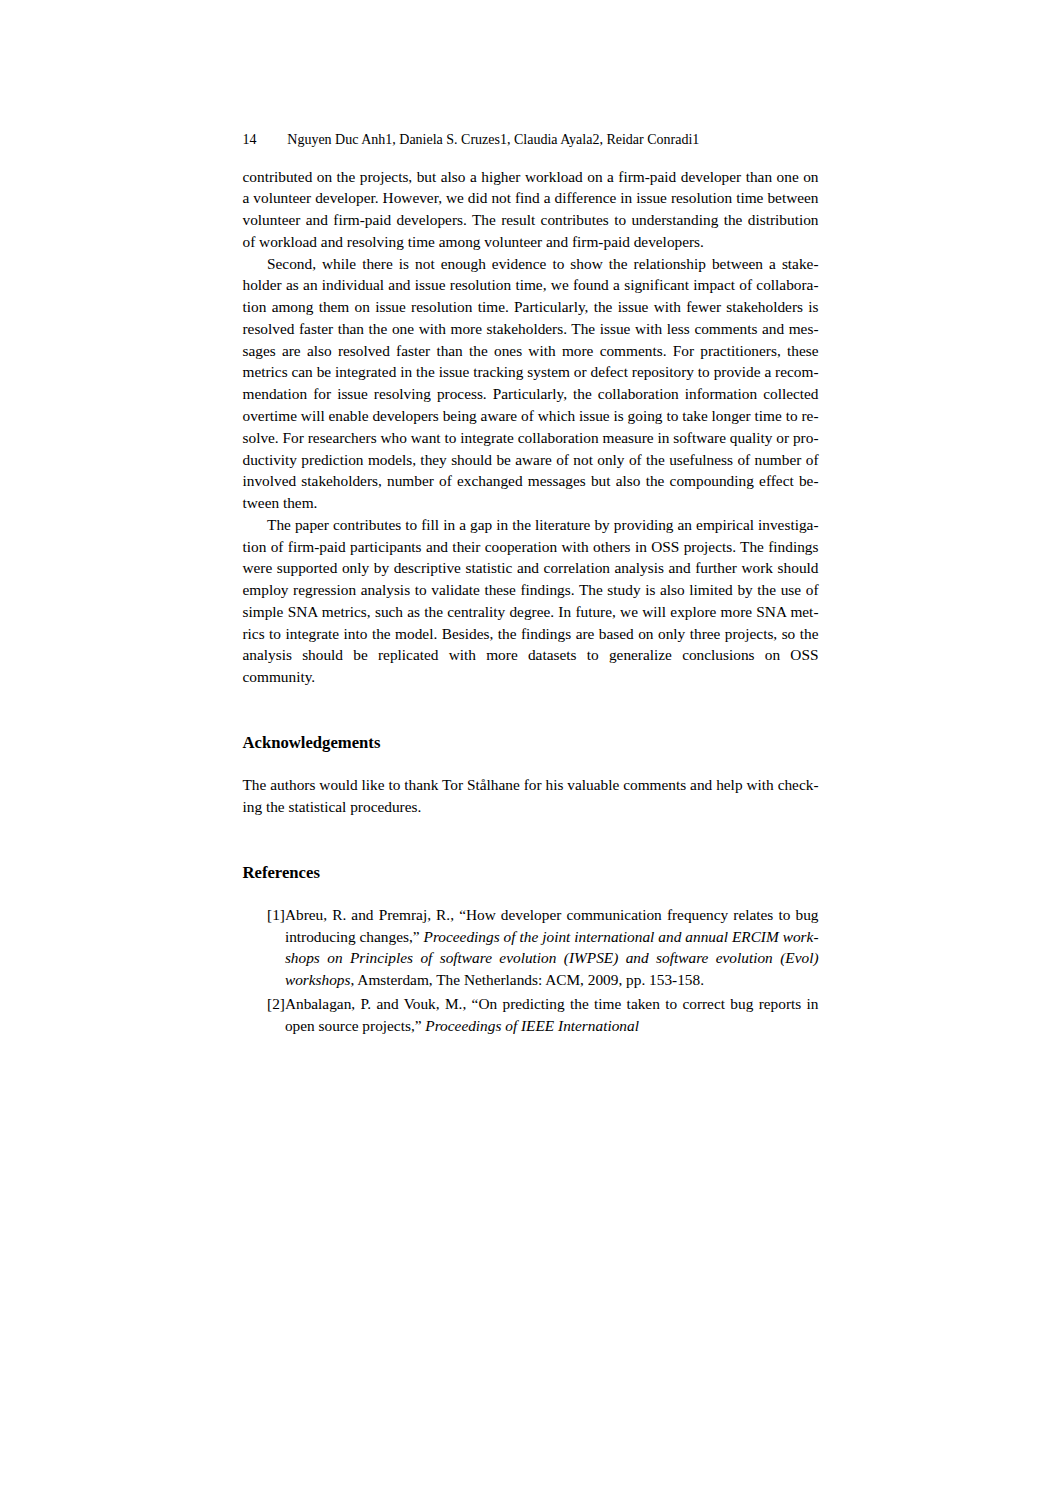14 Nguyen Duc Anh1, Daniela S. Cruzes1, Claudia Ayala2, Reidar Conradi1
contributed on the projects, but also a higher workload on a firm-paid developer than one on a volunteer developer. However, we did not find a difference in issue resolution time between volunteer and firm-paid developers. The result contributes to understanding the distribution of workload and resolving time among volunteer and firm-paid developers.
Second, while there is not enough evidence to show the relationship between a stakeholder as an individual and issue resolution time, we found a significant impact of collaboration among them on issue resolution time. Particularly, the issue with fewer stakeholders is resolved faster than the one with more stakeholders. The issue with less comments and messages are also resolved faster than the ones with more comments. For practitioners, these metrics can be integrated in the issue tracking system or defect repository to provide a recommendation for issue resolving process. Particularly, the collaboration information collected overtime will enable developers being aware of which issue is going to take longer time to resolve. For researchers who want to integrate collaboration measure in software quality or productivity prediction models, they should be aware of not only of the usefulness of number of involved stakeholders, number of exchanged messages but also the compounding effect between them.
The paper contributes to fill in a gap in the literature by providing an empirical investigation of firm-paid participants and their cooperation with others in OSS projects. The findings were supported only by descriptive statistic and correlation analysis and further work should employ regression analysis to validate these findings. The study is also limited by the use of simple SNA metrics, such as the centrality degree. In future, we will explore more SNA metrics to integrate into the model. Besides, the findings are based on only three projects, so the analysis should be replicated with more datasets to generalize conclusions on OSS community.
Acknowledgements
The authors would like to thank Tor Stålhane for his valuable comments and help with checking the statistical procedures.
References
[1]
Abreu, R. and Premraj, R., “How developer communication frequency relates to bug introducing changes,” Proceedings of the joint international and annual ERCIM workshops on Principles of software evolution (IWPSE) and software evolution (Evol) workshops, Amsterdam, The Netherlands: ACM, 2009, pp. 153-158.
[2]
Anbalagan, P. and Vouk, M., “On predicting the time taken to correct bug reports in open source projects,” Proceedings of IEEE International